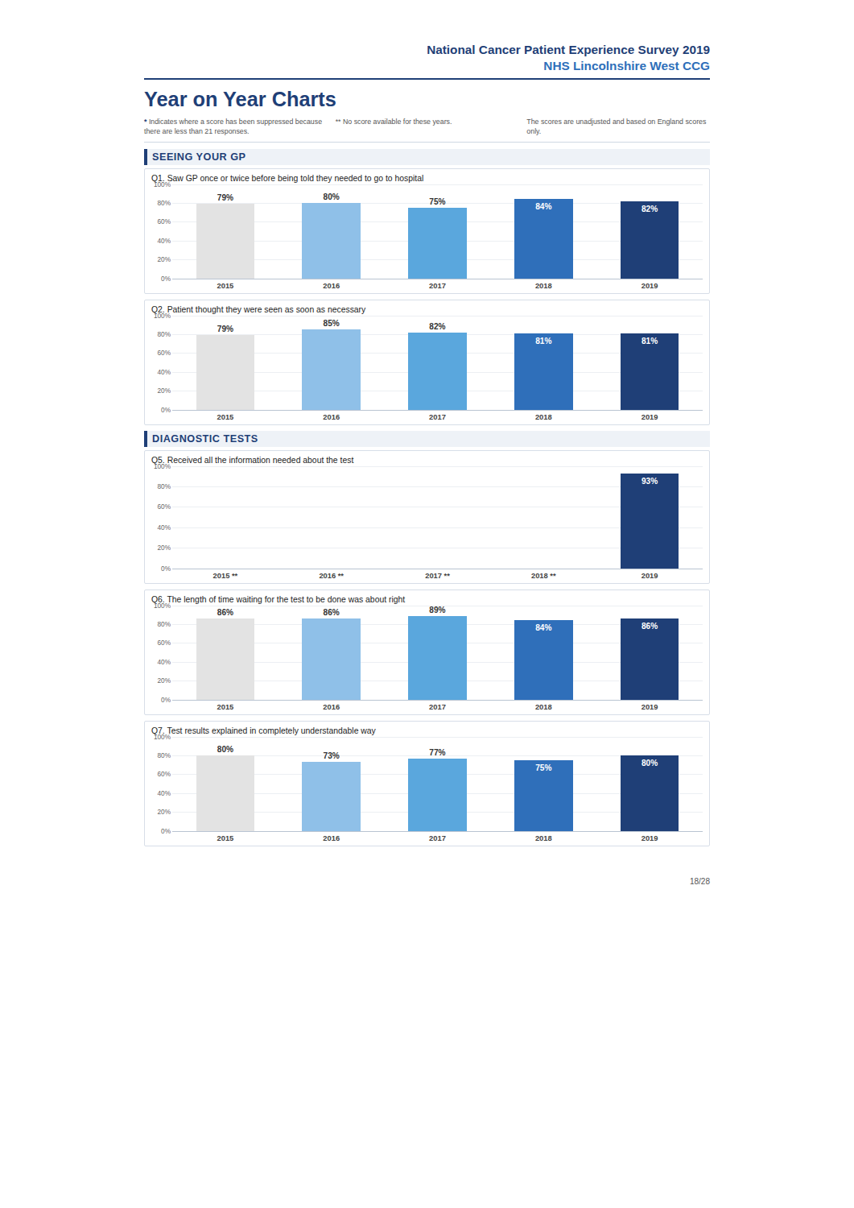National Cancer Patient Experience Survey 2019
NHS Lincolnshire West CCG
Year on Year Charts
* Indicates where a score has been suppressed because there are less than 21 responses.
** No score available for these years.
The scores are unadjusted and based on England scores only.
Seeing your GP
Q1. Saw GP once or twice before being told they needed to go to hospital
100%
80%
60%
40%
20%
0%
79%
80%
75%
84%
82%
2015
2016
2017
2018
2019
Q2. Patient thought they were seen as soon as necessary
100%
80%
60%
40%
20%
0%
79%
85%
82%
81%
81%
2015
2016
2017
2018
2019
Diagnostic tests
Q5. Received all the information needed about the test
100%
80%
60%
40%
20%
0%
93%
2015 **
2016 **
2017 **
2018 **
2019
Q6. The length of time waiting for the test to be done was about right
100%
80%
60%
40%
20%
0%
86%
86%
89%
84%
86%
2015
2016
2017
2018
2019
Q7. Test results explained in completely understandable way
100%
80%
60%
40%
20%
0%
80%
73%
77%
75%
80%
2015
2016
2017
2018
2019
18/28